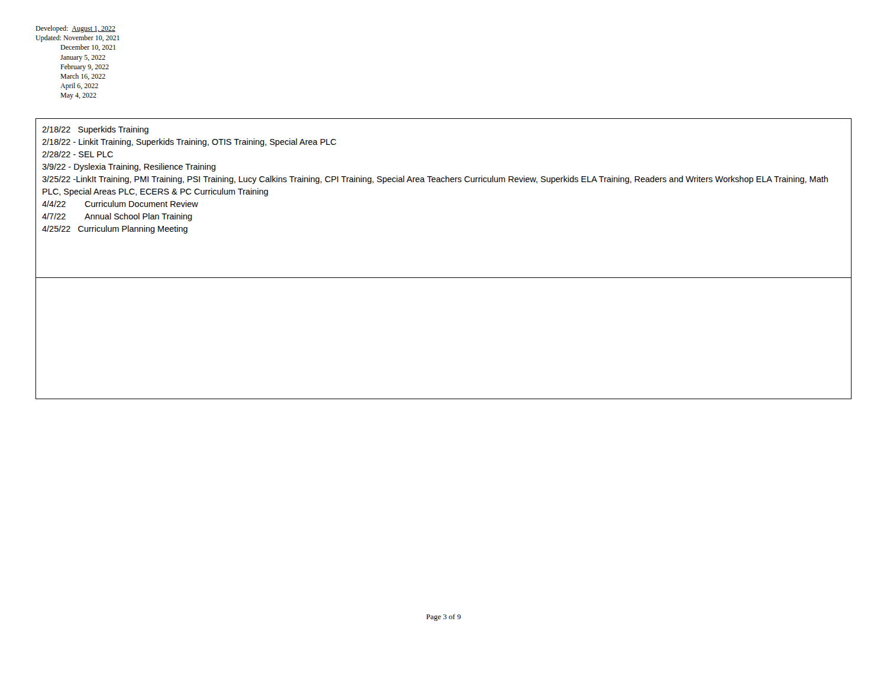Developed: August 1, 2022
Updated: November 10, 2021
December 10, 2021
January 5, 2022
February 9, 2022
March 16, 2022
April 6, 2022
May 4, 2022
2/18/22 Superkids Training
2/18/22 - Linkit Training, Superkids Training, OTIS Training, Special Area PLC
2/28/22 - SEL PLC
3/9/22 - Dyslexia Training, Resilience Training
3/25/22 -LinkIt Training, PMI Training, PSI Training, Lucy Calkins Training, CPI Training, Special Area Teachers Curriculum Review, Superkids ELA Training, Readers and Writers Workshop ELA Training, Math PLC, Special Areas PLC, ECERS & PC Curriculum Training
4/4/22 Curriculum Document Review
4/7/22 Annual School Plan Training
4/25/22 Curriculum Planning Meeting
Page 3 of 9